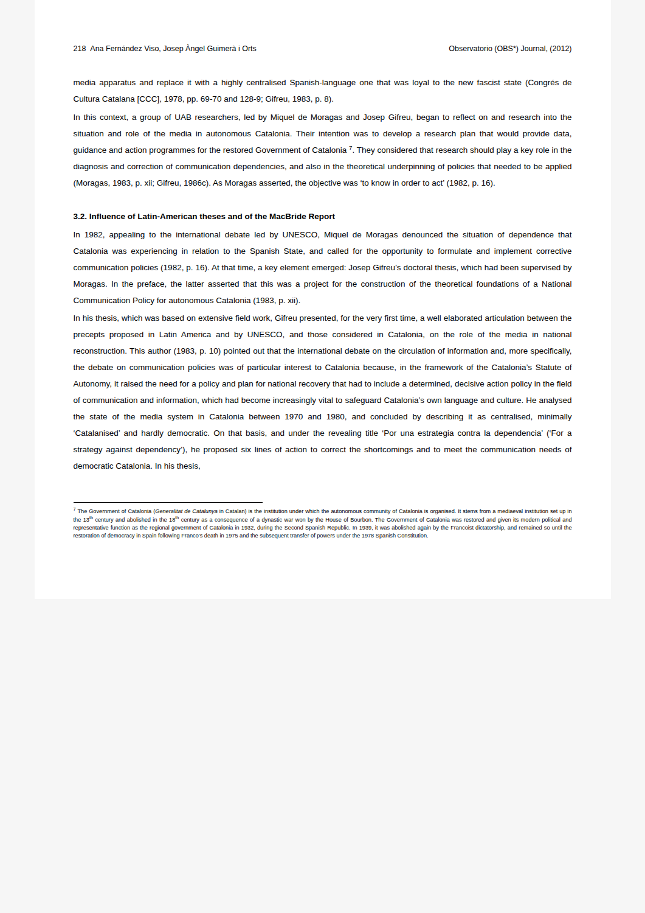218 Ana Fernández Viso, Josep Àngel Guimerà i Orts Observatorio (OBS*) Journal, (2012)
media apparatus and replace it with a highly centralised Spanish-language one that was loyal to the new fascist state (Congrés de Cultura Catalana [CCC], 1978, pp. 69-70 and 128-9; Gifreu, 1983, p. 8).
In this context, a group of UAB researchers, led by Miquel de Moragas and Josep Gifreu, began to reflect on and research into the situation and role of the media in autonomous Catalonia. Their intention was to develop a research plan that would provide data, guidance and action programmes for the restored Government of Catalonia 7. They considered that research should play a key role in the diagnosis and correction of communication dependencies, and also in the theoretical underpinning of policies that needed to be applied (Moragas, 1983, p. xii; Gifreu, 1986c). As Moragas asserted, the objective was ‘to know in order to act’ (1982, p. 16).
3.2. Influence of Latin-American theses and of the MacBride Report
In 1982, appealing to the international debate led by UNESCO, Miquel de Moragas denounced the situation of dependence that Catalonia was experiencing in relation to the Spanish State, and called for the opportunity to formulate and implement corrective communication policies (1982, p. 16). At that time, a key element emerged: Josep Gifreu’s doctoral thesis, which had been supervised by Moragas. In the preface, the latter asserted that this was a project for the construction of the theoretical foundations of a National Communication Policy for autonomous Catalonia (1983, p. xii).
In his thesis, which was based on extensive field work, Gifreu presented, for the very first time, a well elaborated articulation between the precepts proposed in Latin America and by UNESCO, and those considered in Catalonia, on the role of the media in national reconstruction. This author (1983, p. 10) pointed out that the international debate on the circulation of information and, more specifically, the debate on communication policies was of particular interest to Catalonia because, in the framework of the Catalonia’s Statute of Autonomy, it raised the need for a policy and plan for national recovery that had to include a determined, decisive action policy in the field of communication and information, which had become increasingly vital to safeguard Catalonia’s own language and culture. He analysed the state of the media system in Catalonia between 1970 and 1980, and concluded by describing it as centralised, minimally ‘Catalanised’ and hardly democratic. On that basis, and under the revealing title ‘Por una estrategia contra la dependencia’ (‘For a strategy against dependency’), he proposed six lines of action to correct the shortcomings and to meet the communication needs of democratic Catalonia. In his thesis,
7 The Government of Catalonia (Generalitat de Catalunya in Catalan) is the institution under which the autonomous community of Catalonia is organised. It stems from a mediaeval institution set up in the 13th century and abolished in the 18th century as a consequence of a dynastic war won by the House of Bourbon. The Government of Catalonia was restored and given its modern political and representative function as the regional government of Catalonia in 1932, during the Second Spanish Republic. In 1939, it was abolished again by the Francoist dictatorship, and remained so until the restoration of democracy in Spain following Franco’s death in 1975 and the subsequent transfer of powers under the 1978 Spanish Constitution.